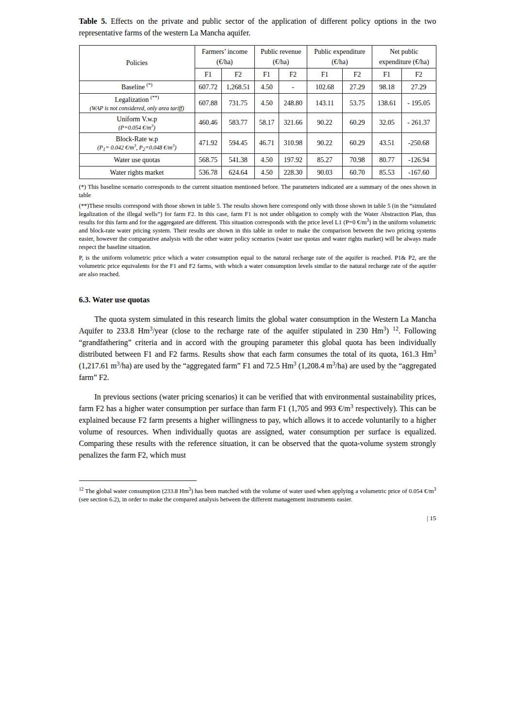Table 5. Effects on the private and public sector of the application of different policy options in the two representative farms of the western La Mancha aquifer.
| Policies | Farmers’ income (€/ha) | Public revenue (€/ha) | Public expenditure (€/ha) | Net public expenditure (€/ha) |
| --- | --- | --- | --- | --- |
| F1 | F2 | F1 | F2 | F1 | F2 | F1 | F2 |
| Baseline (*) | 607.72 | 1,268.51 | 4.50 | - | 102.68 | 27.29 | 98.18 | 27.29 |
| Legalization (**) (WAP is not considered, only area tariff) | 607.88 | 731.75 | 4.50 | 248.80 | 143.11 | 53.75 | 138.61 | - 195.05 |
| Uniform V.w.p (P=0.054 €/m 3 ) | 460.46 | 583.77 | 58.17 | 321.66 | 90.22 | 60.29 | 32.05 | - 261.37 |
| Block-Rate w.p (P 1 = 0.042 €/m 3 , P 2 =0.048 €/m 3 ) | 471.92 | 594.45 | 46.71 | 310.98 | 90.22 | 60.29 | 43.51 | -250.68 |
| Water use quotas | 568.75 | 541.38 | 4.50 | 197.92 | 85.27 | 70.98 | 80.77 | -126.94 |
| Water rights market | 536.78 | 624.64 | 4.50 | 228.30 | 90.03 | 60.70 | 85.53 | -167.60 |
(*) This baseline scenario corresponds to the current situation mentioned before. The parameters indicated are a summary of the ones shown in table
(**)These results correspond with those shown in table 5. The results shown here correspond only with those shown in table 5 (in the “simulated legalization of the illegal wells”) for farm F2. In this case, farm F1 is not under obligation to comply with the Water Abstraction Plan, thus results for this farm and for the aggregated are different. This situation corresponds with the price level L1 (P=0 €/m3) in the uniform volumetric and block-rate water pricing system. Their results are shown in this table in order to make the comparison between the two pricing systems easier, however the comparative analysis with the other water policy scenarios (water use quotas and water rights market) will be always made respect the baseline situation.
P, is the uniform volumetric price which a water consumption equal to the natural recharge rate of the aquifer is reached. P1& P2, are the volumetric price equivalents for the F1 and F2 farms, with which a water consumption levels similar to the natural recharge rate of the aquifer are also reached.
6.3. Water use quotas
The quota system simulated in this research limits the global water consumption in the Western La Mancha Aquifer to 233.8 Hm3/year (close to the recharge rate of the aquifer stipulated in 230 Hm3) 12. Following “grandfathering” criteria and in accord with the grouping parameter this global quota has been individually distributed between F1 and F2 farms. Results show that each farm consumes the total of its quota, 161.3 Hm3 (1,217.61 m3/ha) are used by the “aggregated farm” F1 and 72.5 Hm3 (1,208.4 m3/ha) are used by the “aggregated farm” F2.
In previous sections (water pricing scenarios) it can be verified that with environmental sustainability prices, farm F2 has a higher water consumption per surface than farm F1 (1,705 and 993 €/m3 respectively). This can be explained because F2 farm presents a higher willingness to pay, which allows it to accede voluntarily to a higher volume of resources. When individually quotas are assigned, water consumption per surface is equalized. Comparing these results with the reference situation, it can be observed that the quota-volume system strongly penalizes the farm F2, which must
12 The global water consumption (233.8 Hm3) has been matched with the volume of water used when applying a volumetric price of 0.054 €/m3 (see section 6.2), in order to make the compared analysis between the different management instruments easier.
| 15